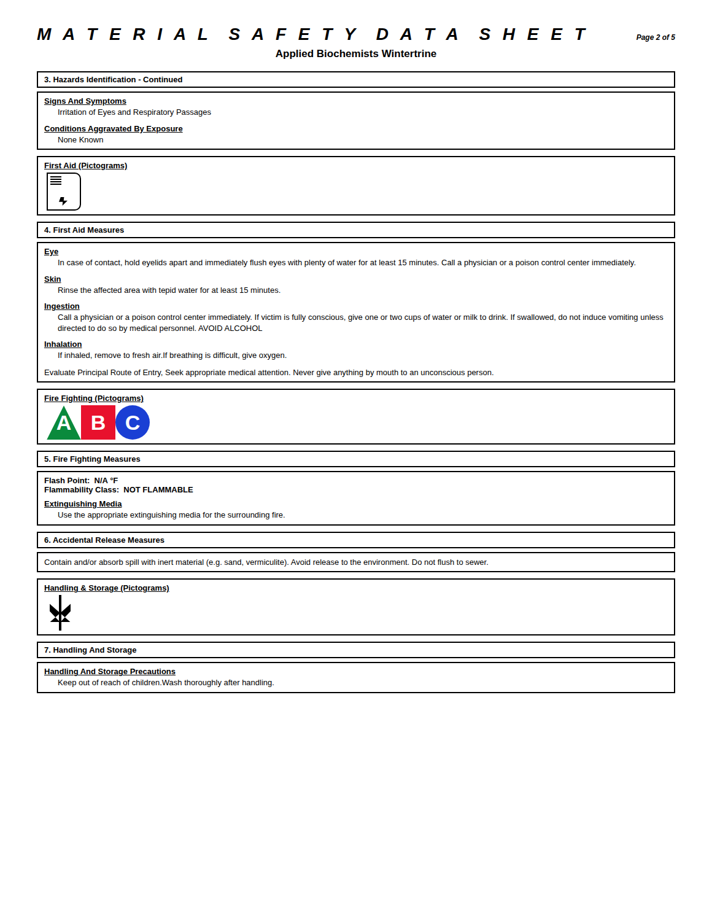M A T E R I A L S A F E T Y D A T A S H E E T
Page 2 of 5
Applied Biochemists Wintertrine
3. Hazards Identification - Continued
Signs And Symptoms
Irritation of Eyes and Respiratory Passages
Conditions Aggravated By Exposure
None Known
First Aid (Pictograms)
4. First Aid Measures
Eye
In case of contact, hold eyelids apart and immediately flush eyes with plenty of water for at least 15 minutes. Call a physician or a poison control center immediately.
Skin
Rinse the affected area with tepid water for at least 15 minutes.
Ingestion
Call a physician or a poison control center immediately. If victim is fully conscious, give one or two cups of water or milk to drink. If swallowed, do not induce vomiting unless directed to do so by medical personnel. AVOID ALCOHOL
Inhalation
If inhaled, remove to fresh air.If breathing is difficult, give oxygen.
Evaluate Principal Route of Entry, Seek appropriate medical attention. Never give anything by mouth to an unconscious person.
Fire Fighting (Pictograms)
A B C
5. Fire Fighting Measures
Flash Point: N/A °F
Flammability Class: NOT FLAMMABLE
Extinguishing Media
Use the appropriate extinguishing media for the surrounding fire.
6. Accidental Release Measures
Contain and/or absorb spill with inert material (e.g. sand, vermiculite). Avoid release to the environment. Do not flush to sewer.
Handling & Storage (Pictograms)
7. Handling And Storage
Handling And Storage Precautions
Keep out of reach of children.Wash thoroughly after handling.